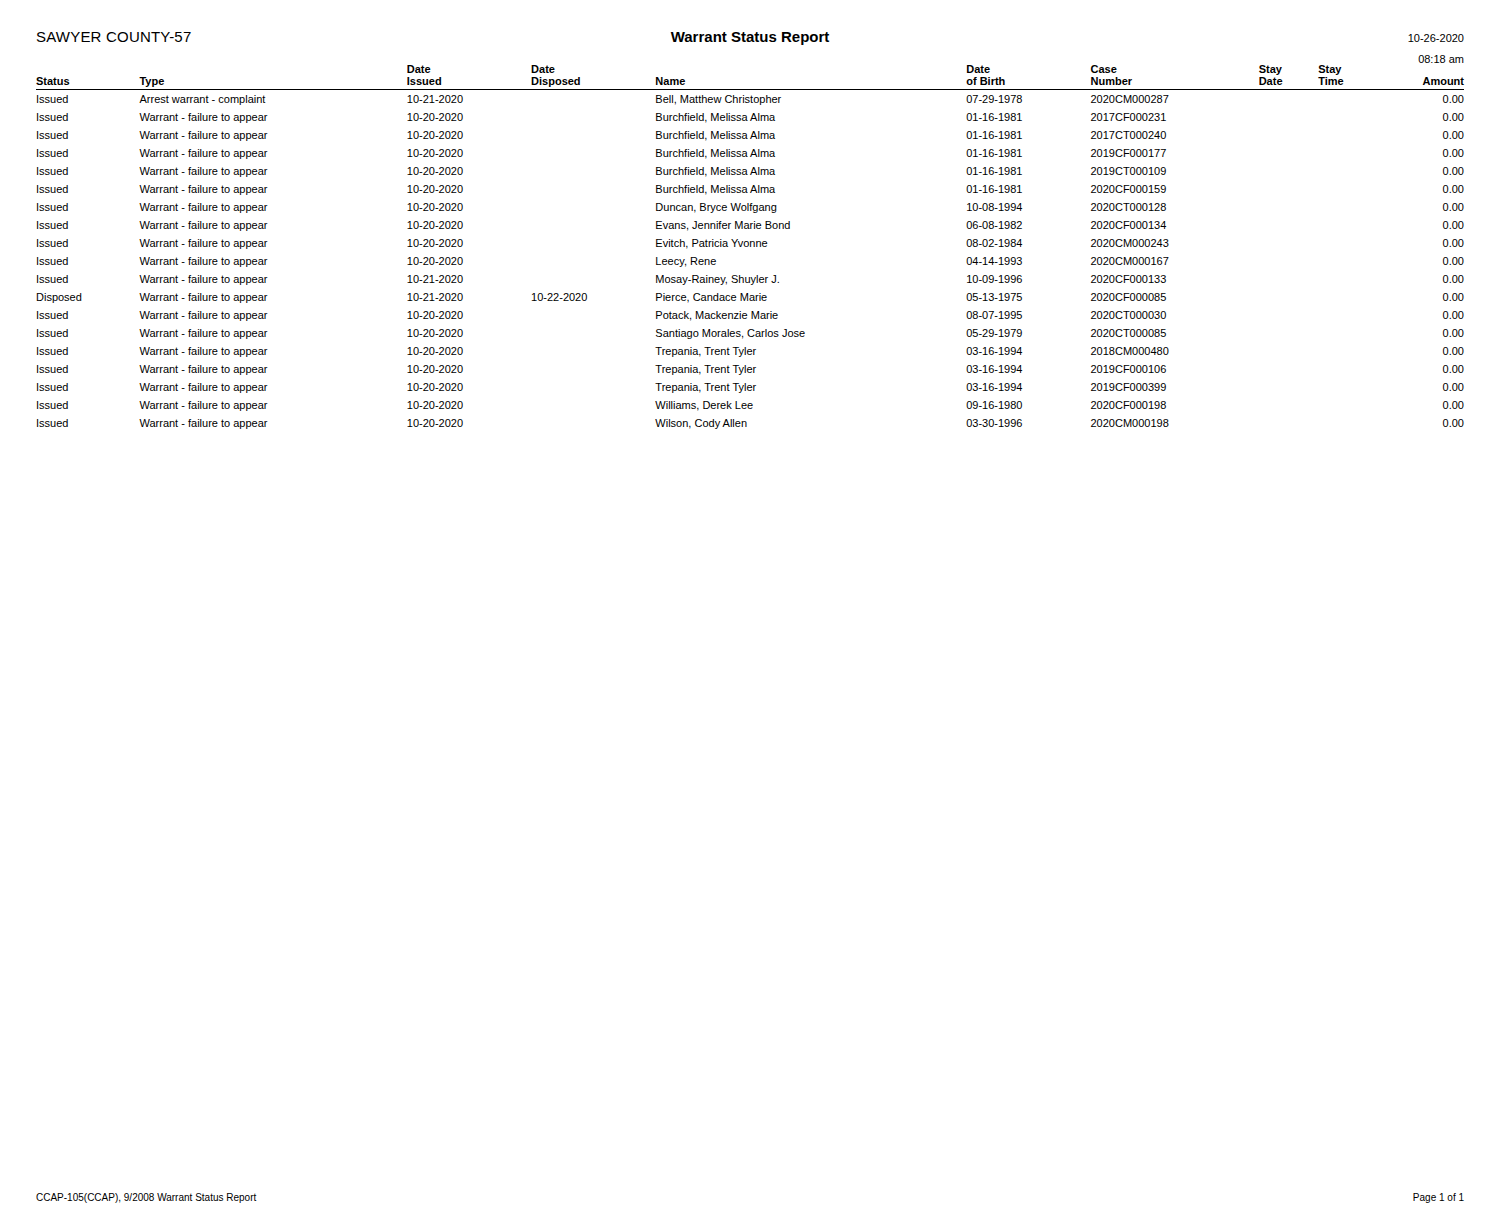SAWYER COUNTY-57
Warrant Status Report
10-26-2020
08:18 am
| Status | Type | Date Issued | Date Disposed | Name | Date of Birth | Case Number | Stay Date | Stay Time | Amount |
| --- | --- | --- | --- | --- | --- | --- | --- | --- | --- |
| Issued | Arrest warrant - complaint | 10-21-2020 | | Bell, Matthew Christopher | 07-29-1978 | 2020CM000287 | | | 0.00 |
| Issued | Warrant - failure to appear | 10-20-2020 | | Burchfield, Melissa Alma | 01-16-1981 | 2017CF000231 | | | 0.00 |
| Issued | Warrant - failure to appear | 10-20-2020 | | Burchfield, Melissa Alma | 01-16-1981 | 2017CT000240 | | | 0.00 |
| Issued | Warrant - failure to appear | 10-20-2020 | | Burchfield, Melissa Alma | 01-16-1981 | 2019CF000177 | | | 0.00 |
| Issued | Warrant - failure to appear | 10-20-2020 | | Burchfield, Melissa Alma | 01-16-1981 | 2019CT000109 | | | 0.00 |
| Issued | Warrant - failure to appear | 10-20-2020 | | Burchfield, Melissa Alma | 01-16-1981 | 2020CF000159 | | | 0.00 |
| Issued | Warrant - failure to appear | 10-20-2020 | | Duncan, Bryce Wolfgang | 10-08-1994 | 2020CT000128 | | | 0.00 |
| Issued | Warrant - failure to appear | 10-20-2020 | | Evans, Jennifer Marie Bond | 06-08-1982 | 2020CF000134 | | | 0.00 |
| Issued | Warrant - failure to appear | 10-20-2020 | | Evitch, Patricia Yvonne | 08-02-1984 | 2020CM000243 | | | 0.00 |
| Issued | Warrant - failure to appear | 10-20-2020 | | Leecy, Rene | 04-14-1993 | 2020CM000167 | | | 0.00 |
| Issued | Warrant - failure to appear | 10-21-2020 | | Mosay-Rainey, Shuyler J. | 10-09-1996 | 2020CF000133 | | | 0.00 |
| Disposed | Warrant - failure to appear | 10-21-2020 | 10-22-2020 | Pierce, Candace Marie | 05-13-1975 | 2020CF000085 | | | 0.00 |
| Issued | Warrant - failure to appear | 10-20-2020 | | Potack, Mackenzie Marie | 08-07-1995 | 2020CT000030 | | | 0.00 |
| Issued | Warrant - failure to appear | 10-20-2020 | | Santiago Morales, Carlos Jose | 05-29-1979 | 2020CT000085 | | | 0.00 |
| Issued | Warrant - failure to appear | 10-20-2020 | | Trepania, Trent Tyler | 03-16-1994 | 2018CM000480 | | | 0.00 |
| Issued | Warrant - failure to appear | 10-20-2020 | | Trepania, Trent Tyler | 03-16-1994 | 2019CF000106 | | | 0.00 |
| Issued | Warrant - failure to appear | 10-20-2020 | | Trepania, Trent Tyler | 03-16-1994 | 2019CF000399 | | | 0.00 |
| Issued | Warrant - failure to appear | 10-20-2020 | | Williams, Derek Lee | 09-16-1980 | 2020CF000198 | | | 0.00 |
| Issued | Warrant - failure to appear | 10-20-2020 | | Wilson, Cody Allen | 03-30-1996 | 2020CM000198 | | | 0.00 |
CCAP-105(CCAP), 9/2008 Warrant Status Report Page 1 of 1